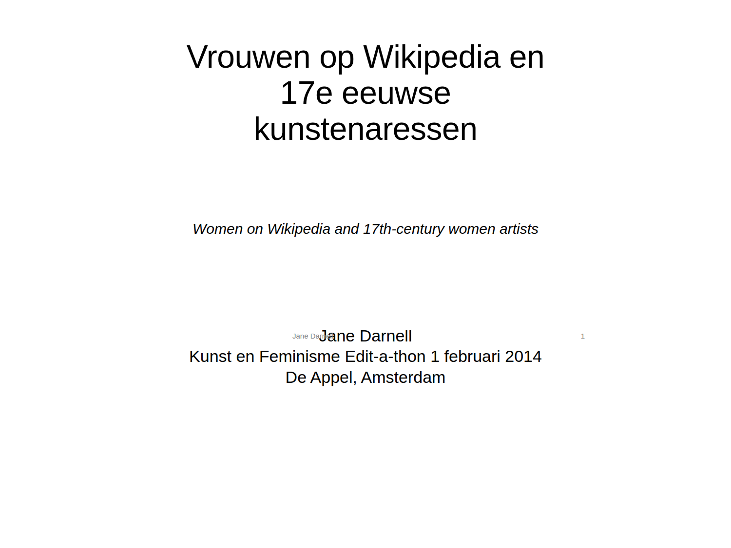Vrouwen op Wikipedia en 17e eeuwse kunstenaressen
Women on Wikipedia and 17th-century women artists
Jane Darnell
Kunst en Feminisme Edit-a-thon 1 februari 2014
De Appel, Amsterdam
Jane Darnell 1